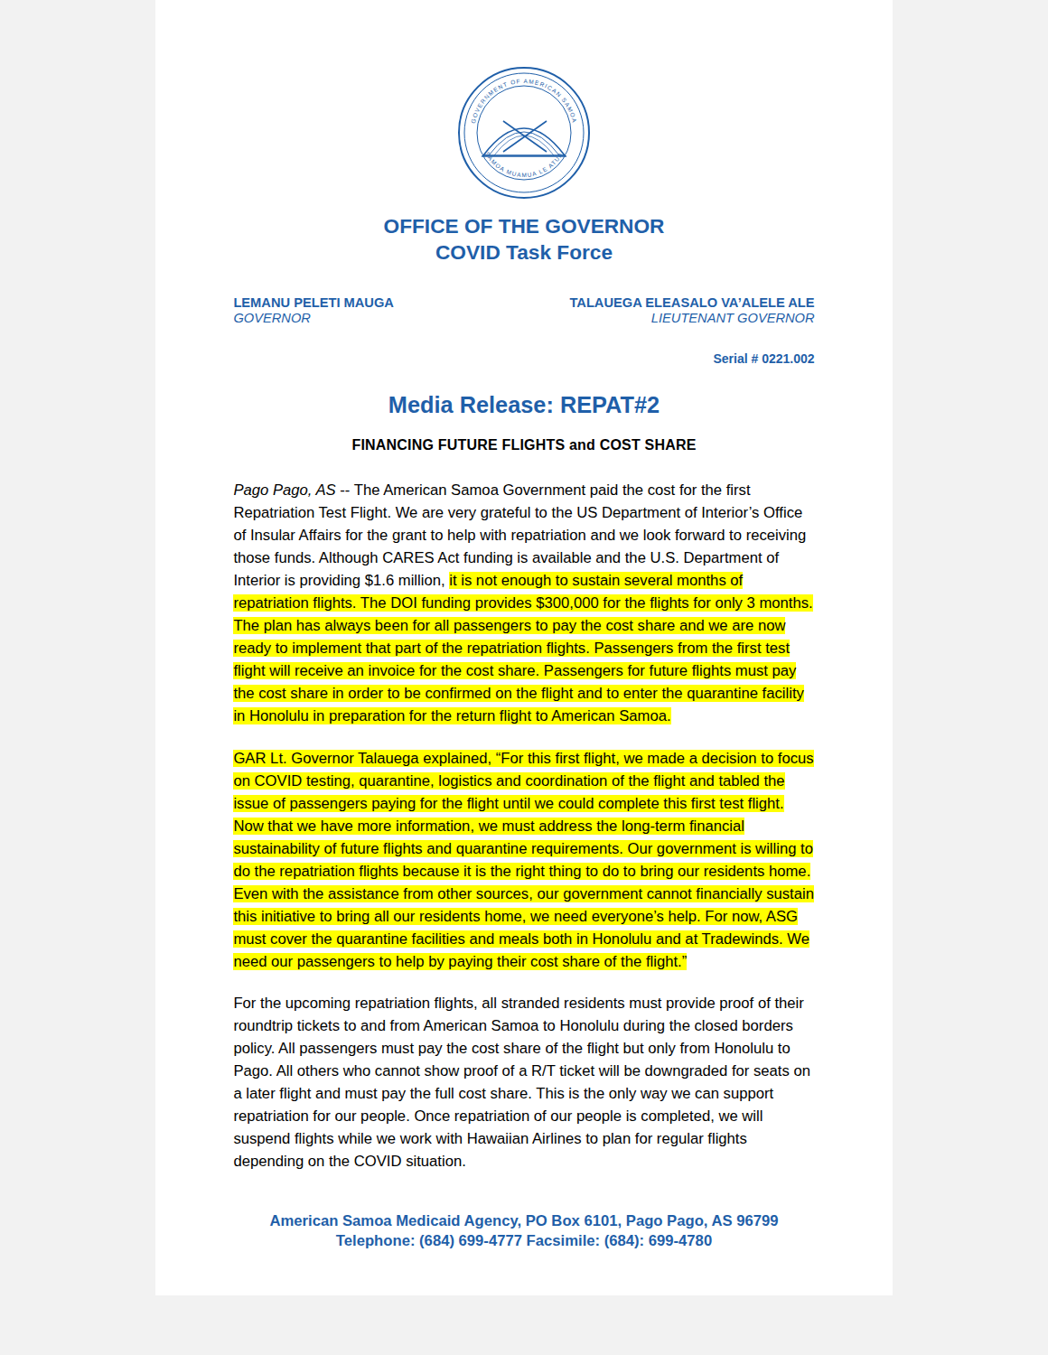Official seal of the Territory of American Samoa GOVERNMENT OF AMERICAN SAMOA SAMOA MUAMUA LE ATUA
OFFICE OF THE GOVERNOR
COVID Task Force
LEMANU PELETI MAUGA
GOVERNOR
TALAUEGA ELEASALO VA’ALELE ALE
LIEUTENANT GOVERNOR
Serial # 0221.002
Media Release: REPAT#2
FINANCING FUTURE FLIGHTS and COST SHARE
Pago Pago, AS -- The American Samoa Government paid the cost for the first Repatriation Test Flight. We are very grateful to the US Department of Interior’s Office of Insular Affairs for the grant to help with repatriation and we look forward to receiving those funds. Although CARES Act funding is available and the U.S. Department of Interior is providing $1.6 million, it is not enough to sustain several months of repatriation flights. The DOI funding provides $300,000 for the flights for only 3 months. The plan has always been for all passengers to pay the cost share and we are now ready to implement that part of the repatriation flights. Passengers from the first test flight will receive an invoice for the cost share. Passengers for future flights must pay the cost share in order to be confirmed on the flight and to enter the quarantine facility in Honolulu in preparation for the return flight to American Samoa.
GAR Lt. Governor Talauega explained, “For this first flight, we made a decision to focus on COVID testing, quarantine, logistics and coordination of the flight and tabled the issue of passengers paying for the flight until we could complete this first test flight. Now that we have more information, we must address the long-term financial sustainability of future flights and quarantine requirements. Our government is willing to do the repatriation flights because it is the right thing to do to bring our residents home. Even with the assistance from other sources, our government cannot financially sustain this initiative to bring all our residents home, we need everyone’s help. For now, ASG must cover the quarantine facilities and meals both in Honolulu and at Tradewinds. We need our passengers to help by paying their cost share of the flight.”
For the upcoming repatriation flights, all stranded residents must provide proof of their roundtrip tickets to and from American Samoa to Honolulu during the closed borders policy. All passengers must pay the cost share of the flight but only from Honolulu to Pago. All others who cannot show proof of a R/T ticket will be downgraded for seats on a later flight and must pay the full cost share. This is the only way we can support repatriation for our people. Once repatriation of our people is completed, we will suspend flights while we work with Hawaiian Airlines to plan for regular flights depending on the COVID situation.
American Samoa Medicaid Agency, PO Box 6101, Pago Pago, AS 96799
Telephone: (684) 699-4777 Facsimile: (684): 699-4780